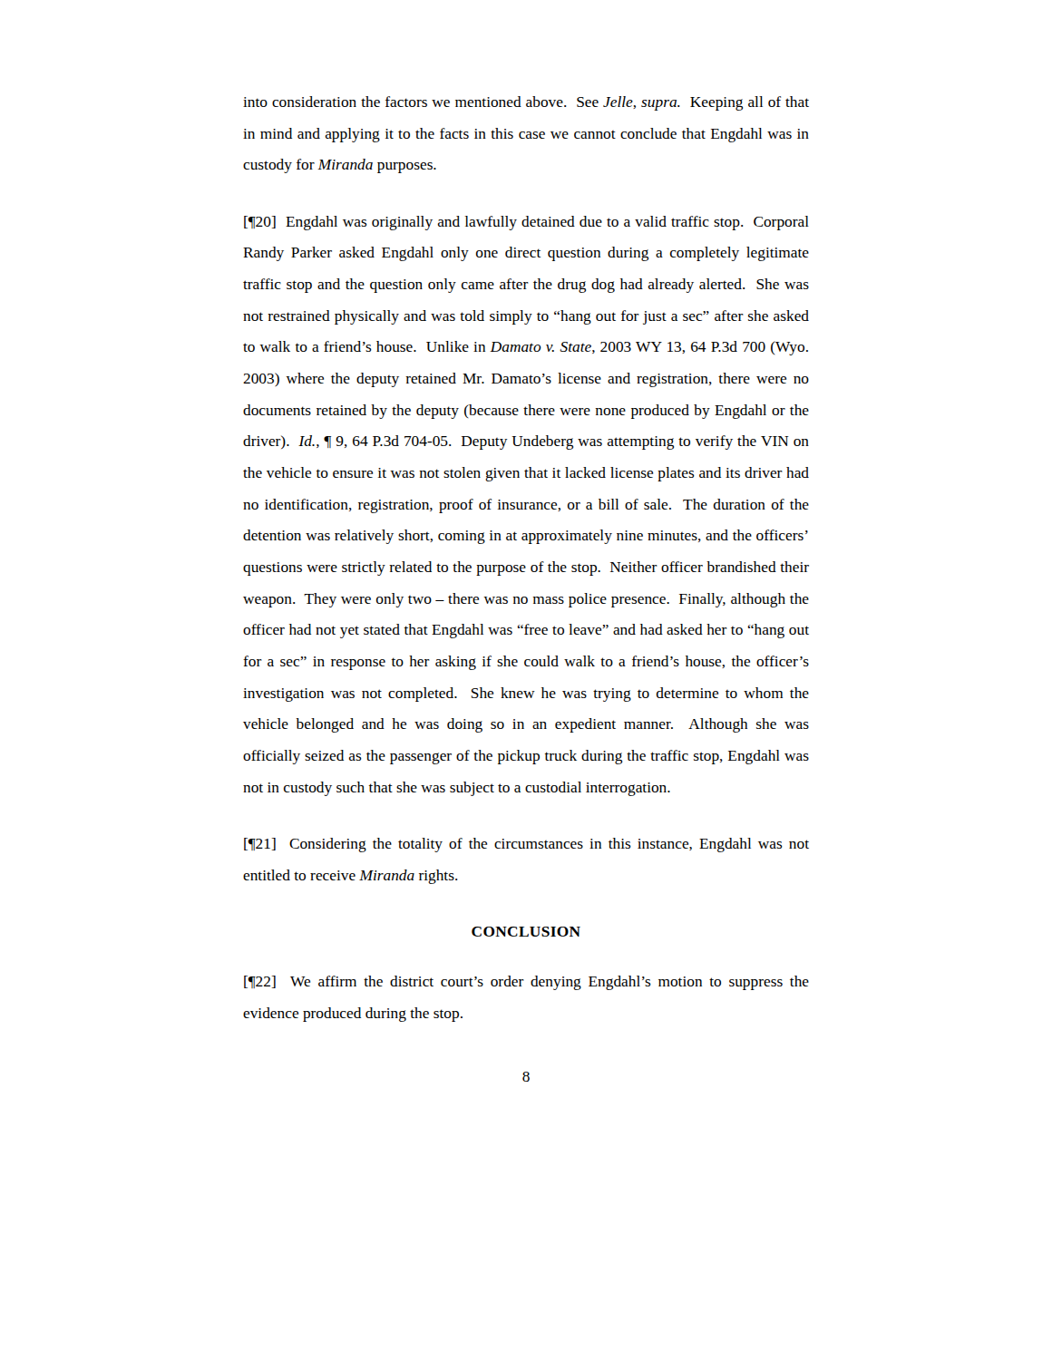into consideration the factors we mentioned above. See Jelle, supra. Keeping all of that in mind and applying it to the facts in this case we cannot conclude that Engdahl was in custody for Miranda purposes.
[¶20] Engdahl was originally and lawfully detained due to a valid traffic stop. Corporal Randy Parker asked Engdahl only one direct question during a completely legitimate traffic stop and the question only came after the drug dog had already alerted. She was not restrained physically and was told simply to “hang out for just a sec” after she asked to walk to a friend’s house. Unlike in Damato v. State, 2003 WY 13, 64 P.3d 700 (Wyo. 2003) where the deputy retained Mr. Damato’s license and registration, there were no documents retained by the deputy (because there were none produced by Engdahl or the driver). Id., ¶ 9, 64 P.3d 704-05. Deputy Undeberg was attempting to verify the VIN on the vehicle to ensure it was not stolen given that it lacked license plates and its driver had no identification, registration, proof of insurance, or a bill of sale. The duration of the detention was relatively short, coming in at approximately nine minutes, and the officers’ questions were strictly related to the purpose of the stop. Neither officer brandished their weapon. They were only two – there was no mass police presence. Finally, although the officer had not yet stated that Engdahl was “free to leave” and had asked her to “hang out for a sec” in response to her asking if she could walk to a friend’s house, the officer’s investigation was not completed. She knew he was trying to determine to whom the vehicle belonged and he was doing so in an expedient manner. Although she was officially seized as the passenger of the pickup truck during the traffic stop, Engdahl was not in custody such that she was subject to a custodial interrogation.
[¶21] Considering the totality of the circumstances in this instance, Engdahl was not entitled to receive Miranda rights.
Conclusion
[¶22] We affirm the district court’s order denying Engdahl’s motion to suppress the evidence produced during the stop.
8